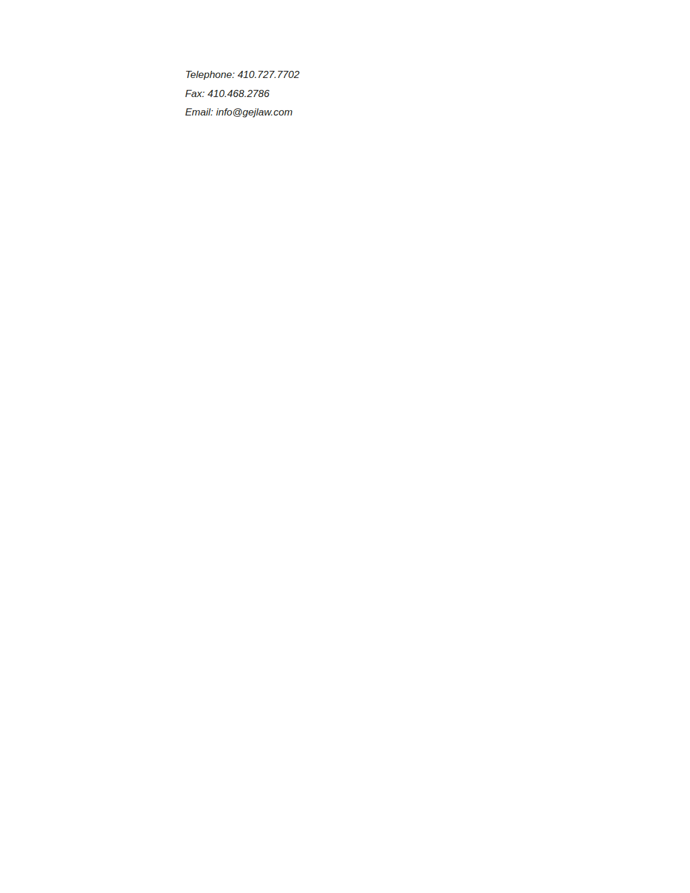Telephone: 410.727.7702
Fax: 410.468.2786
Email: info@gejlaw.com